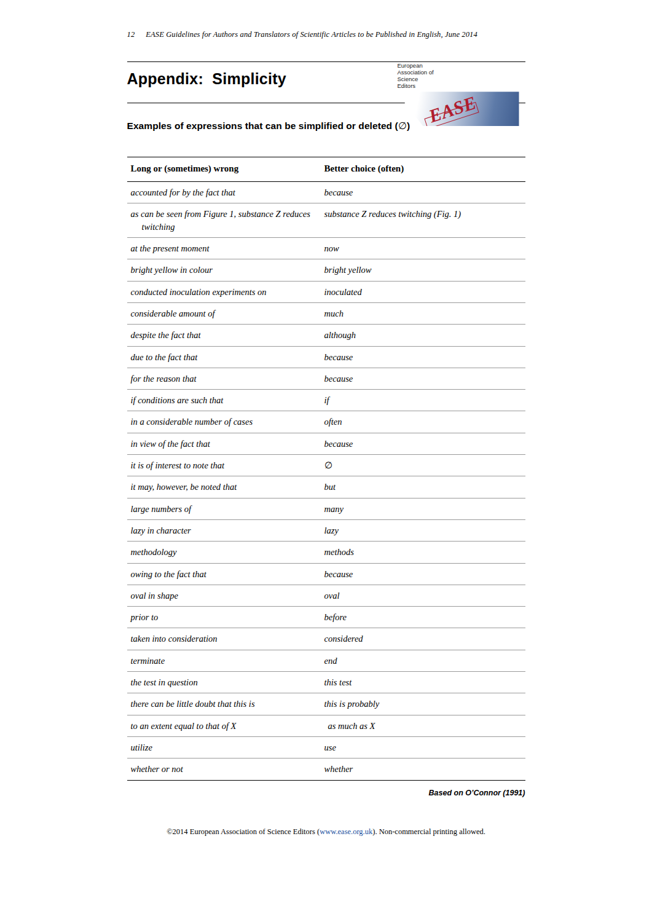12 EASE Guidelines for Authors and Translators of Scientific Articles to be Published in English, June 2014
Appendix: Simplicity
European
Association of
Science
Editors
EASE
Examples of expressions that can be simplified or deleted (∅)
| Long or (sometimes) wrong | Better choice (often) |
| --- | --- |
| accounted for by the fact that | because |
| as can be seen from Figure 1, substance Z reduces twitching | substance Z reduces twitching (Fig. 1) |
| at the present moment | now |
| bright yellow in colour | bright yellow |
| conducted inoculation experiments on | inoculated |
| considerable amount of | much |
| despite the fact that | although |
| due to the fact that | because |
| for the reason that | because |
| if conditions are such that | if |
| in a considerable number of cases | often |
| in view of the fact that | because |
| it is of interest to note that | ∅ |
| it may, however, be noted that | but |
| large numbers of | many |
| lazy in character | lazy |
| methodology | methods |
| owing to the fact that | because |
| oval in shape | oval |
| prior to | before |
| taken into consideration | considered |
| terminate | end |
| the test in question | this test |
| there can be little doubt that this is | this is probably |
| to an extent equal to that of X | as much as X |
| utilize | use |
| whether or not | whether |
Based on O’Connor (1991)
©2014 European Association of Science Editors (www.ease.org.uk). Non-commercial printing allowed.